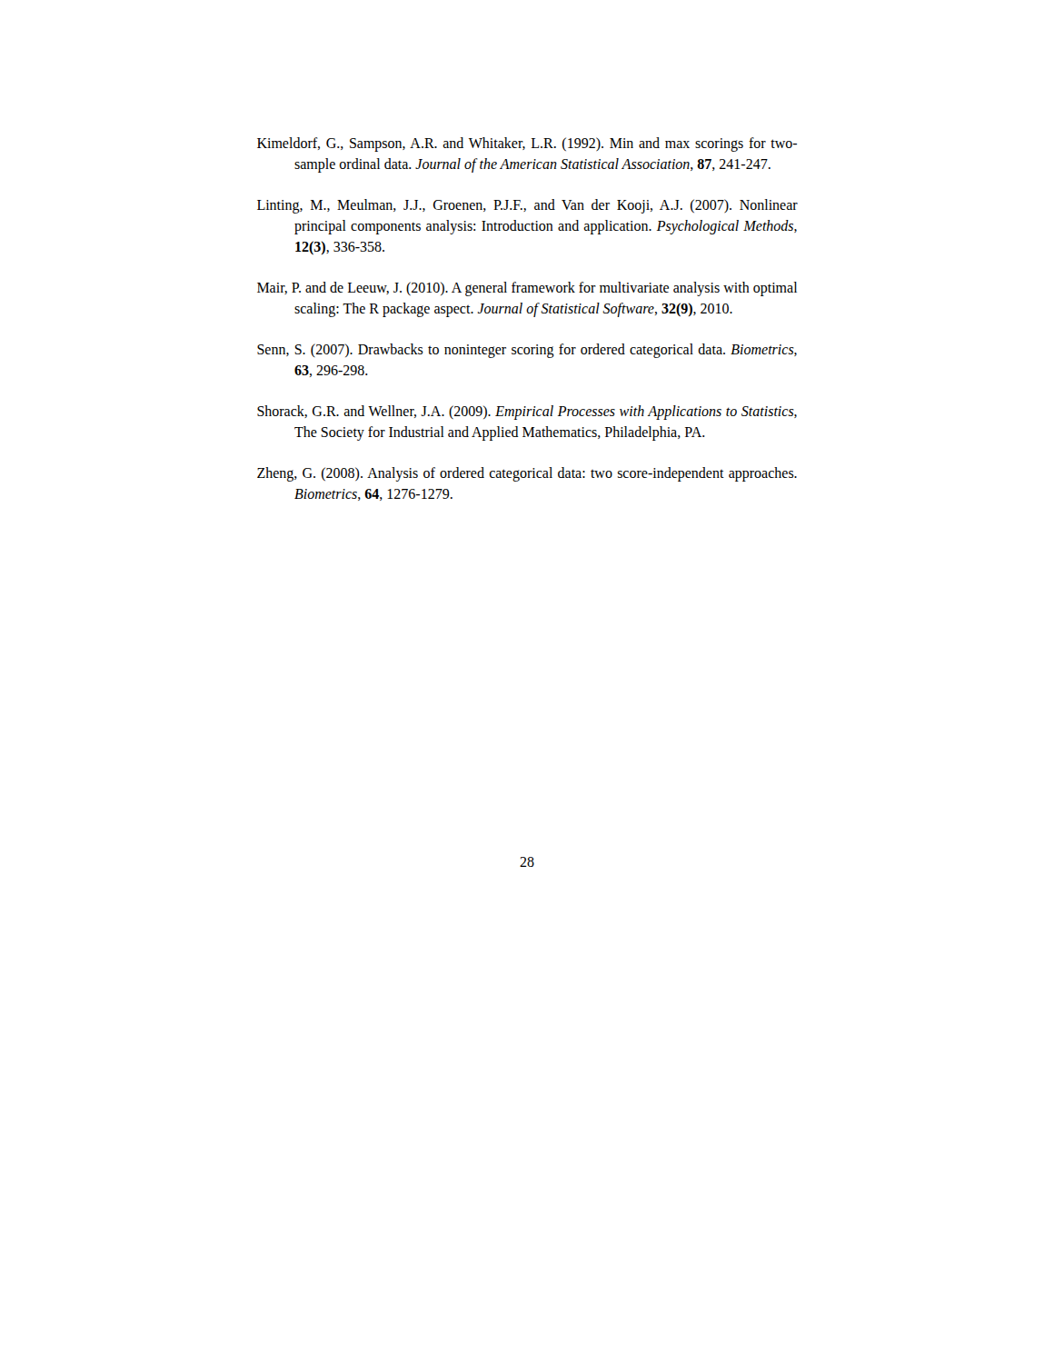Kimeldorf, G., Sampson, A.R. and Whitaker, L.R. (1992). Min and max scorings for two-sample ordinal data. Journal of the American Statistical Association, 87, 241-247.
Linting, M., Meulman, J.J., Groenen, P.J.F., and Van der Kooji, A.J. (2007). Nonlinear principal components analysis: Introduction and application. Psychological Methods, 12(3), 336-358.
Mair, P. and de Leeuw, J. (2010). A general framework for multivariate analysis with optimal scaling: The R package aspect. Journal of Statistical Software, 32(9), 2010.
Senn, S. (2007). Drawbacks to noninteger scoring for ordered categorical data. Biometrics, 63, 296-298.
Shorack, G.R. and Wellner, J.A. (2009). Empirical Processes with Applications to Statistics, The Society for Industrial and Applied Mathematics, Philadelphia, PA.
Zheng, G. (2008). Analysis of ordered categorical data: two score-independent approaches. Biometrics, 64, 1276-1279.
28